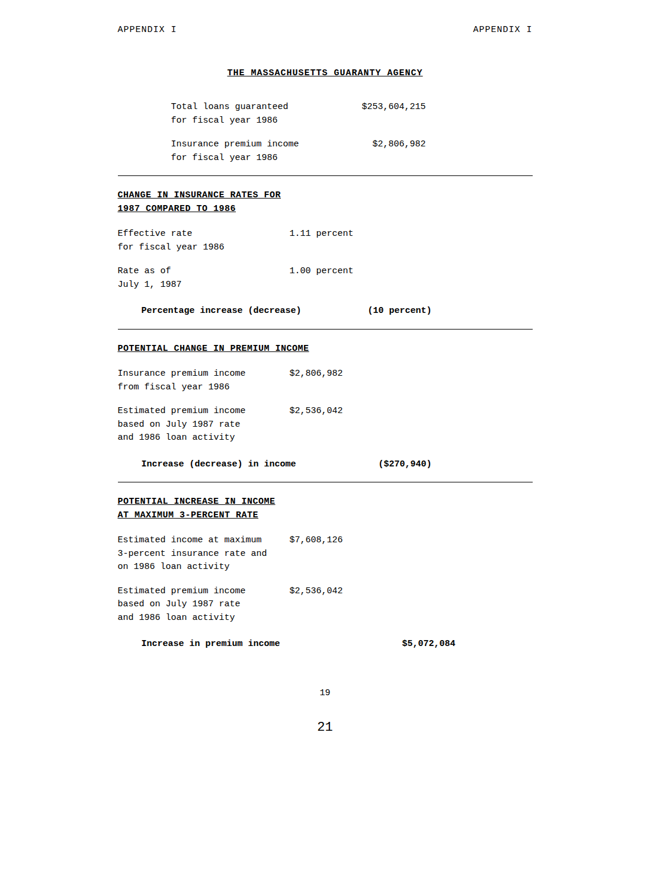APPENDIX I APPENDIX I
THE MASSACHUSETTS GUARANTY AGENCY
Total loans guaranteed
for fiscal year 1986
$253,604,215
Insurance premium income
for fiscal year 1986
$2,806,982
CHANGE IN INSURANCE RATES FOR
1987 COMPARED TO 1986
Effective rate
for fiscal year 1986
1.11 percent
Rate as of
July 1, 1987
1.00 percent
Percentage increase (decrease)
(10 percent)
POTENTIAL CHANGE IN PREMIUM INCOME
Insurance premium income
from fiscal year 1986
$2,806,982
Estimated premium income
based on July 1987 rate
and 1986 loan activity
$2,536,042
Increase (decrease) in income
($270,940)
POTENTIAL INCREASE IN INCOME
AT MAXIMUM 3-PERCENT RATE
Estimated income at maximum
3-percent insurance rate and
on 1986 loan activity
$7,608,126
Estimated premium income
based on July 1987 rate
and 1986 loan activity
$2,536,042
Increase in premium income
$5,072,084
19
21